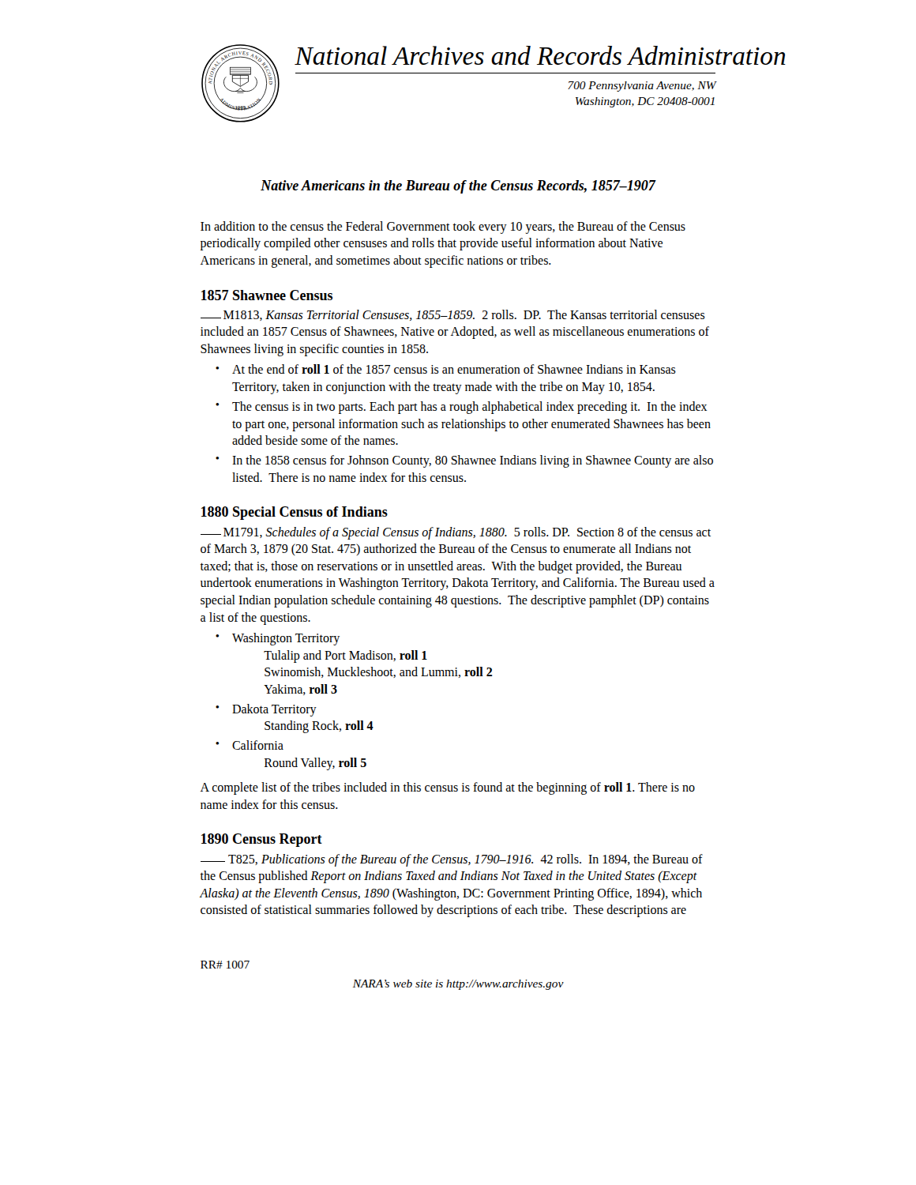NATIONAL ARCHIVES AND RECORDS ADMINISTRATION 1985
National Archives and Records Administration
700 Pennsylvania Avenue, NW
Washington, DC 20408-0001
Native Americans in the Bureau of the Census Records, 1857–1907
In addition to the census the Federal Government took every 10 years, the Bureau of the Census periodically compiled other censuses and rolls that provide useful information about Native Americans in general, and sometimes about specific nations or tribes.
1857 Shawnee Census
M1813, Kansas Territorial Censuses, 1855–1859. 2 rolls. DP. The Kansas territorial censuses included an 1857 Census of Shawnees, Native or Adopted, as well as miscellaneous enumerations of Shawnees living in specific counties in 1858.
At the end of roll 1 of the 1857 census is an enumeration of Shawnee Indians in Kansas Territory, taken in conjunction with the treaty made with the tribe on May 10, 1854.
The census is in two parts. Each part has a rough alphabetical index preceding it. In the index to part one, personal information such as relationships to other enumerated Shawnees has been added beside some of the names.
In the 1858 census for Johnson County, 80 Shawnee Indians living in Shawnee County are also listed. There is no name index for this census.
1880 Special Census of Indians
M1791, Schedules of a Special Census of Indians, 1880. 5 rolls. DP. Section 8 of the census act of March 3, 1879 (20 Stat. 475) authorized the Bureau of the Census to enumerate all Indians not taxed; that is, those on reservations or in unsettled areas. With the budget provided, the Bureau undertook enumerations in Washington Territory, Dakota Territory, and California. The Bureau used a special Indian population schedule containing 48 questions. The descriptive pamphlet (DP) contains a list of the questions.
Washington Territory
Tulalip and Port Madison, roll 1
Swinomish, Muckleshoot, and Lummi, roll 2
Yakima, roll 3
Dakota Territory
Standing Rock, roll 4
California
Round Valley, roll 5
A complete list of the tribes included in this census is found at the beginning of roll 1. There is no name index for this census.
1890 Census Report
T825, Publications of the Bureau of the Census, 1790–1916. 42 rolls. In 1894, the Bureau of the Census published Report on Indians Taxed and Indians Not Taxed in the United States (Except Alaska) at the Eleventh Census, 1890 (Washington, DC: Government Printing Office, 1894), which consisted of statistical summaries followed by descriptions of each tribe. These descriptions are
RR# 1007
NARA’s web site is http://www.archives.gov